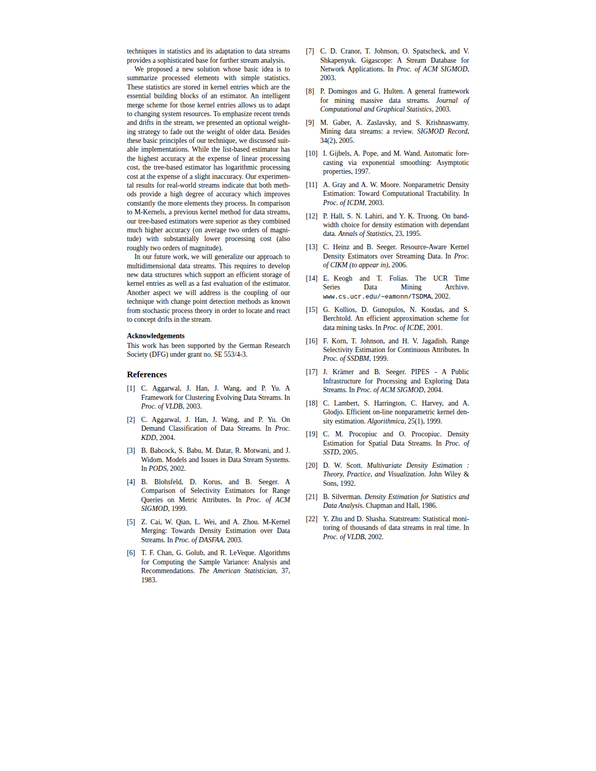techniques in statistics and its adaptation to data streams provides a sophisticated base for further stream analysis.
We proposed a new solution whose basic idea is to summarize processed elements with simple statistics. These statistics are stored in kernel entries which are the essential building blocks of an estimator. An intelligent merge scheme for those kernel entries allows us to adapt to changing system resources. To emphasize recent trends and drifts in the stream, we presented an optional weighting strategy to fade out the weight of older data. Besides these basic principles of our technique, we discussed suitable implementations. While the list-based estimator has the highest accuracy at the expense of linear processing cost, the tree-based estimator has logarithmic processing cost at the expense of a slight inaccuracy. Our experimental results for real-world streams indicate that both methods provide a high degree of accuracy which improves constantly the more elements they process. In comparison to M-Kernels, a previous kernel method for data streams, our tree-based estimators were superior as they combined much higher accuracy (on average two orders of magnitude) with substantially lower processing cost (also roughly two orders of magnitude).
In our future work, we will generalize our approach to multidimensional data streams. This requires to develop new data structures which support an efficient storage of kernel entries as well as a fast evaluation of the estimator. Another aspect we will address is the coupling of our technique with change point detection methods as known from stochastic process theory in order to locate and react to concept drifts in the stream.
Acknowledgements
This work has been supported by the German Research Society (DFG) under grant no. SE 553/4-3.
References
C. Aggarwal, J. Han, J. Wang, and P. Yu. A Framework for Clustering Evolving Data Streams. In Proc. of VLDB, 2003.
C. Aggarwal, J. Han, J. Wang, and P. Yu. On Demand Classification of Data Streams. In Proc. KDD, 2004.
B. Babcock, S. Babu, M. Datar, R. Motwani, and J. Widom. Models and Issues in Data Stream Systems. In PODS, 2002.
B. Blohsfeld, D. Korus, and B. Seeger. A Comparison of Selectivity Estimators for Range Queries on Metric Attributes. In Proc. of ACM SIGMOD, 1999.
Z. Cai, W. Qian, L. Wei, and A. Zhou. M-Kernel Merging: Towards Density Estimation over Data Streams. In Proc. of DASFAA, 2003.
T. F. Chan, G. Golub, and R. LeVeque. Algorithms for Computing the Sample Variance: Analysis and Recommendations. The American Statistician, 37, 1983.
C. D. Cranor, T. Johnson, O. Spatscheck, and V. Shkapenyuk. Gigascope: A Stream Database for Network Applications. In Proc. of ACM SIGMOD, 2003.
P. Domingos and G. Hulten. A general framework for mining massive data streams. Journal of Computational and Graphical Statistics, 2003.
M. Gaber, A. Zaslavsky, and S. Krishnaswamy. Mining data streams: a review. SIGMOD Record, 34(2), 2005.
I. Gijbels, A. Pope, and M. Wand. Automatic forecasting via exponential smoothing: Asymptotic properties, 1997.
A. Gray and A. W. Moore. Nonparametric Density Estimation: Toward Computational Tractability. In Proc. of ICDM, 2003.
P. Hall, S. N. Lahiri, and Y. K. Truong. On bandwidth choice for density estimation with dependant data. Annals of Statistics, 23, 1995.
C. Heinz and B. Seeger. Resource-Aware Kernel Density Estimators over Streaming Data. In Proc. of CIKM (to appear in), 2006.
E. Keogh and T. Folias. The UCR Time Series Data Mining Archive. www.cs.ucr.edu/~eamonn/TSDMA, 2002.
G. Kollios, D. Gunopulos, N. Koudas, and S. Berchtold. An efficient approximation scheme for data mining tasks. In Proc. of ICDE, 2001.
F. Korn, T. Johnson, and H. V. Jagadish. Range Selectivity Estimation for Continuous Attributes. In Proc. of SSDBM, 1999.
J. Krämer and B. Seeger. PIPES - A Public Infrastructure for Processing and Exploring Data Streams. In Proc. of ACM SIGMOD, 2004.
C. Lambert, S. Harrington, C. Harvey, and A. Glodjo. Efficient on-line nonparametric kernel density estimation. Algorithmica, 25(1), 1999.
C. M. Procopiuc and O. Procopiuc. Density Estimation for Spatial Data Streams. In Proc. of SSTD, 2005.
D. W. Scott. Multivariate Density Estimation : Theory, Practice, and Visualization. John Wiley & Sons, 1992.
B. Silverman. Density Estimation for Statistics and Data Analysis. Chapman and Hall, 1986.
Y. Zhu and D. Shasha. Statstream: Statistical monitoring of thousands of data streams in real time. In Proc. of VLDB, 2002.